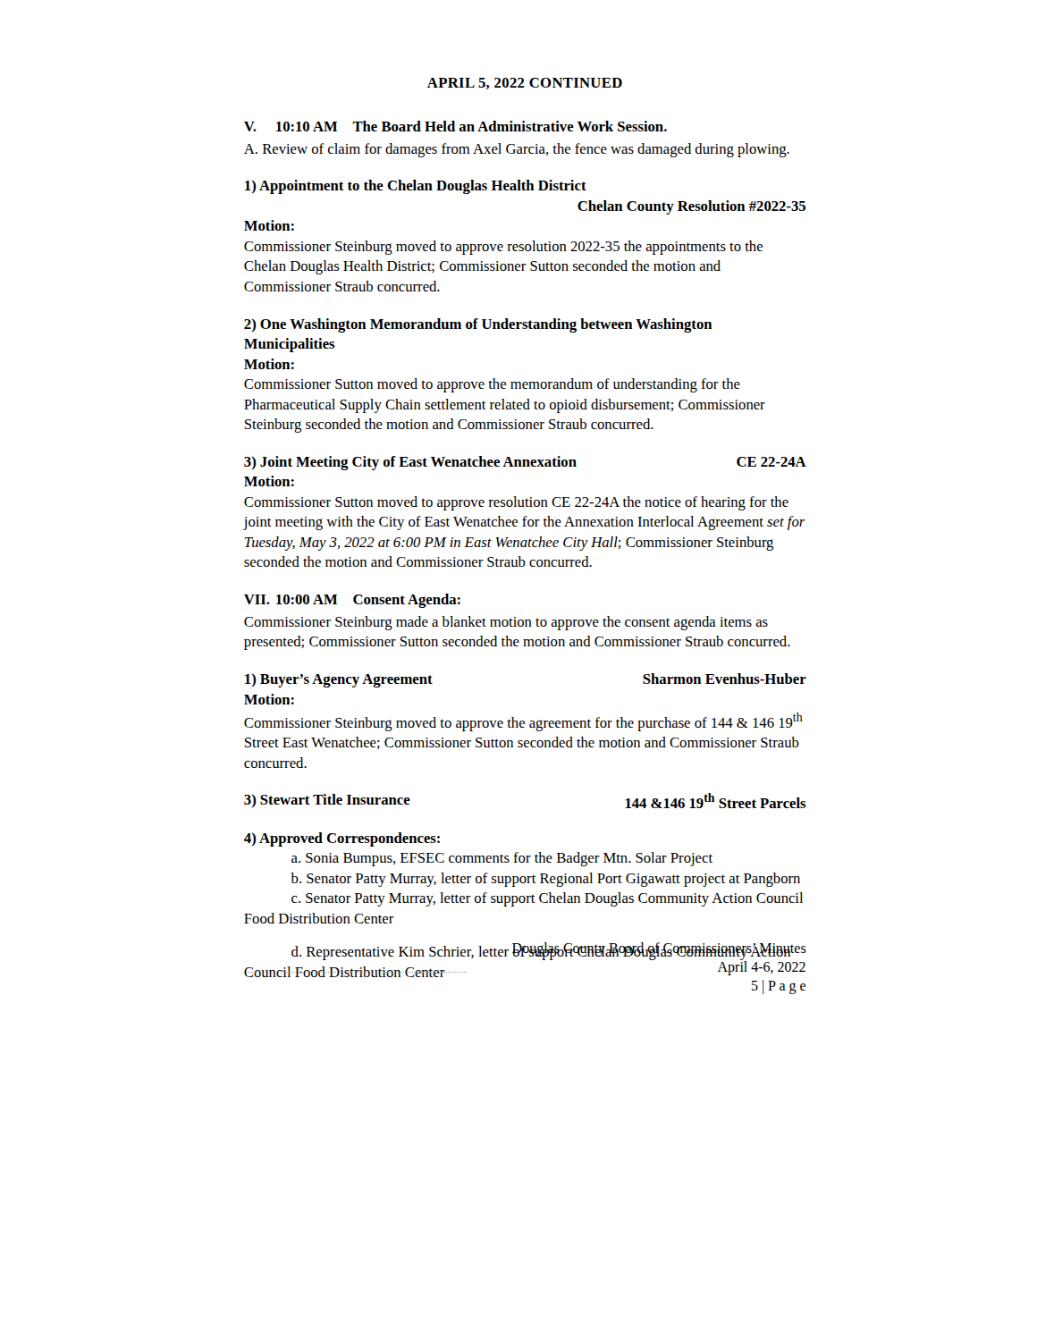APRIL 5, 2022 CONTINUED
V. 10:10 AMThe Board Held an Administrative Work Session.
A. Review of claim for damages from Axel Garcia, the fence was damaged during plowing.
1) Appointment to the Chelan Douglas Health District Chelan County Resolution #2022-35
Motion:
Commissioner Steinburg moved to approve resolution 2022-35 the appointments to the Chelan Douglas Health District; Commissioner Sutton seconded the motion and Commissioner Straub concurred.
2) One Washington Memorandum of Understanding between Washington Municipalities
Motion:
Commissioner Sutton moved to approve the memorandum of understanding for the Pharmaceutical Supply Chain settlement related to opioid disbursement; Commissioner Steinburg seconded the motion and Commissioner Straub concurred.
3) Joint Meeting City of East Wenatchee Annexation CE 22-24A
Motion:
Commissioner Sutton moved to approve resolution CE 22-24A the notice of hearing for the joint meeting with the City of East Wenatchee for the Annexation Interlocal Agreement set for Tuesday, May 3, 2022 at 6:00 PM in East Wenatchee City Hall; Commissioner Steinburg seconded the motion and Commissioner Straub concurred.
VII. 10:00 AMConsent Agenda:
Commissioner Steinburg made a blanket motion to approve the consent agenda items as presented; Commissioner Sutton seconded the motion and Commissioner Straub concurred.
1) Buyer’s Agency Agreement Sharmon Evenhus-Huber
Motion:
Commissioner Steinburg moved to approve the agreement for the purchase of 144 & 146 19th Street East Wenatchee; Commissioner Sutton seconded the motion and Commissioner Straub concurred.
3) Stewart Title Insurance 144 &146 19th Street Parcels
4) Approved Correspondences:
a. Sonia Bumpus, EFSEC comments for the Badger Mtn. Solar Project
b. Senator Patty Murray, letter of support Regional Port Gigawatt project at Pangborn
c. Senator Patty Murray, letter of support Chelan Douglas Community Action Council
Food Distribution Center
d. Representative Kim Schrier, letter of support Chelan Douglas Community Action
Council Food Distribution Center
Douglas County Board of Commissioners’ Minutes
April 4-6, 2022
5 | P a g e